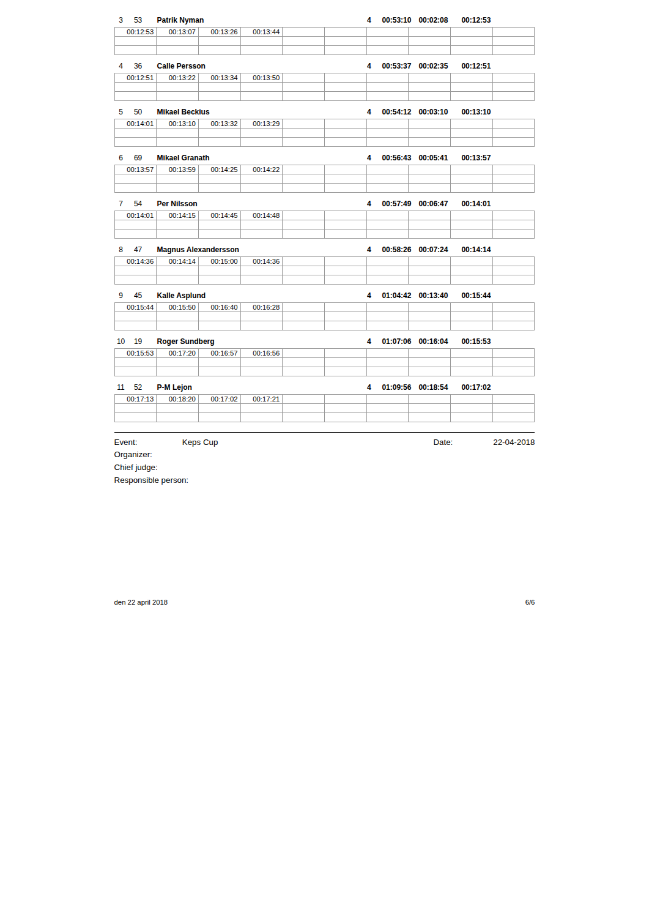| 3 | 53 | Patrik Nyman | 4 | 00:53:10 | 00:02:08 | 00:12:53 | |
| / 00:12:53 / 00:13:07 / 00:13:26 / 00:13:44 / / / / / / / |
| 4 | 36 | Calle Persson | 4 | 00:53:37 | 00:02:35 | 00:12:51 | |
| / 00:12:51 / 00:13:22 / 00:13:34 / 00:13:50 / / / / / / / |
| 5 | 50 | Mikael Beckius | 4 | 00:54:12 | 00:03:10 | 00:13:10 | |
| / 00:14:01 / 00:13:10 / 00:13:32 / 00:13:29 / / / / / / / |
| 6 | 69 | Mikael Granath | 4 | 00:56:43 | 00:05:41 | 00:13:57 | |
| / 00:13:57 / 00:13:59 / 00:14:25 / 00:14:22 / / / / / / / |
| 7 | 54 | Per Nilsson | 4 | 00:57:49 | 00:06:47 | 00:14:01 | |
| / 00:14:01 / 00:14:15 / 00:14:45 / 00:14:48 / / / / / / / |
| 8 | 47 | Magnus Alexandersson | 4 | 00:58:26 | 00:07:24 | 00:14:14 | |
| / 00:14:36 / 00:14:14 / 00:15:00 / 00:14:36 / / / / / / / |
| 9 | 45 | Kalle Asplund | 4 | 01:04:42 | 00:13:40 | 00:15:44 | |
| / 00:15:44 / 00:15:50 / 00:16:40 / 00:16:28 / / / / / / / |
| 10 | 19 | Roger Sundberg | 4 | 01:07:06 | 00:16:04 | 00:15:53 | |
| / 00:15:53 / 00:17:20 / 00:16:57 / 00:16:56 / / / / / / / |
| 11 | 52 | P-M Lejon | 4 | 01:09:56 | 00:18:54 | 00:17:02 | |
| / 00:17:13 / 00:18:20 / 00:17:02 / 00:17:21 / / / / / / / |
Event: Keps Cup
Date: 22-04-2018
Organizer:
Chief judge:
Responsible person:
den 22 april 2018
6/6